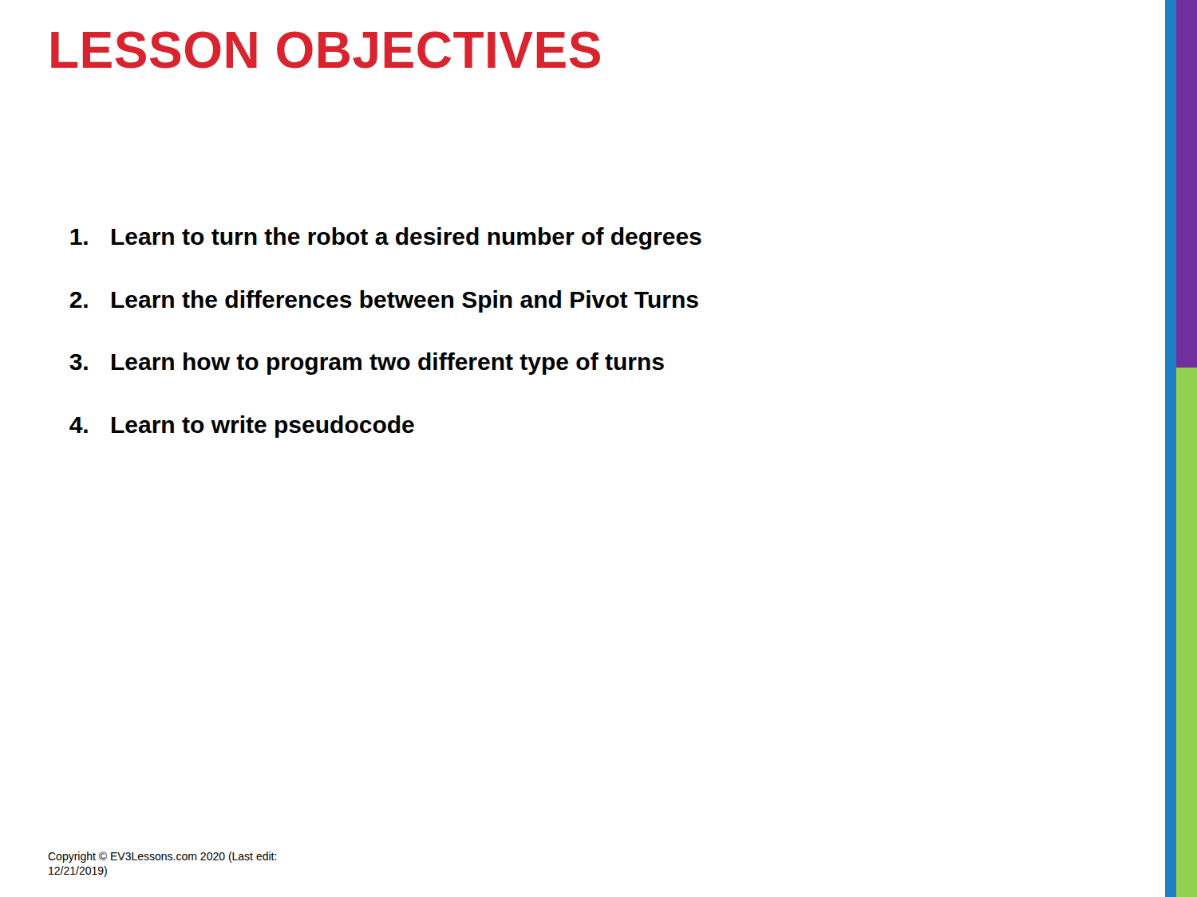Lesson Objectives
Learn to turn the robot a desired number of degrees
Learn the differences between Spin and Pivot Turns
Learn how to program two different type of turns
Learn to write pseudocode
Copyright © EV3Lessons.com 2020 (Last edit:
12/21/2019)